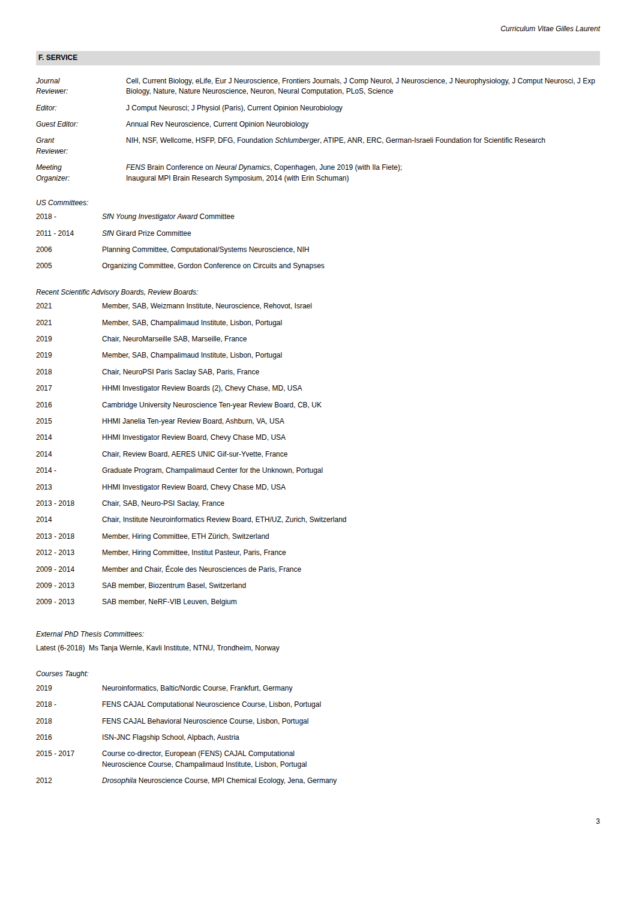Curriculum Vitae Gilles Laurent
F. SERVICE
| Journal Reviewer: | Cell, Current Biology, eLife, Eur J Neuroscience, Frontiers Journals, J Comp Neurol, J Neuroscience, J Neurophysiology, J Comput Neurosci, J Exp Biology, Nature, Nature Neuroscience, Neuron, Neural Computation, PLoS, Science |
| Editor: | J Comput Neurosci; J Physiol (Paris), Current Opinion Neurobiology |
| Guest Editor: | Annual Rev Neuroscience, Current Opinion Neurobiology |
| Grant Reviewer: | NIH, NSF, Wellcome, HSFP, DFG, Foundation Schlumberger , ATIPE, ANR, ERC, German-Israeli Foundation for Scientific Research |
| Meeting Organizer: | FENS Brain Conference on Neural Dynamics , Copenhagen, June 2019 (with Ila Fiete); Inaugural MPI Brain Research Symposium, 2014 (with Erin Schuman) |
US Committees:
| 2018 - | SfN Young Investigator Award Committee |
| 2011 - 2014 | SfN Girard Prize Committee |
| 2006 | Planning Committee, Computational/Systems Neuroscience, NIH |
| 2005 | Organizing Committee, Gordon Conference on Circuits and Synapses |
Recent Scientific Advisory Boards, Review Boards:
| 2021 | Member, SAB, Weizmann Institute, Neuroscience, Rehovot, Israel |
| 2021 | Member, SAB, Champalimaud Institute, Lisbon, Portugal |
| 2019 | Chair, NeuroMarseille SAB, Marseille, France |
| 2019 | Member, SAB, Champalimaud Institute, Lisbon, Portugal |
| 2018 | Chair, NeuroPSI Paris Saclay SAB, Paris, France |
| 2017 | HHMI Investigator Review Boards (2), Chevy Chase, MD, USA |
| 2016 | Cambridge University Neuroscience Ten-year Review Board, CB, UK |
| 2015 | HHMI Janelia Ten-year Review Board, Ashburn, VA, USA |
| 2014 | HHMI Investigator Review Board, Chevy Chase MD, USA |
| 2014 | Chair, Review Board, AERES UNIC Gif-sur-Yvette, France |
| 2014 - | Graduate Program, Champalimaud Center for the Unknown, Portugal |
| 2013 | HHMI Investigator Review Board, Chevy Chase MD, USA |
| 2013 - 2018 | Chair, SAB, Neuro-PSI Saclay, France |
| 2014 | Chair, Institute Neuroinformatics Review Board, ETH/UZ, Zurich, Switzerland |
| 2013 - 2018 | Member, Hiring Committee, ETH Zürich, Switzerland |
| 2012 - 2013 | Member, Hiring Committee, Institut Pasteur, Paris, France |
| 2009 - 2014 | Member and Chair, École des Neurosciences de Paris, France |
| 2009 - 2013 | SAB member, Biozentrum Basel, Switzerland |
| 2009 - 2013 | SAB member, NeRF-VIB Leuven, Belgium |
External PhD Thesis Committees:
Latest (6-2018) Ms Tanja Wernle, Kavli Institute, NTNU, Trondheim, Norway
Courses Taught:
| 2019 | Neuroinformatics, Baltic/Nordic Course, Frankfurt, Germany |
| 2018 - | FENS CAJAL Computational Neuroscience Course, Lisbon, Portugal |
| 2018 | FENS CAJAL Behavioral Neuroscience Course, Lisbon, Portugal |
| 2016 | ISN-JNC Flagship School, Alpbach, Austria |
| 2015 - 2017 | Course co-director, European (FENS) CAJAL Computational Neuroscience Course, Champalimaud Institute, Lisbon, Portugal |
| 2012 | Drosophila Neuroscience Course, MPI Chemical Ecology, Jena, Germany |
3